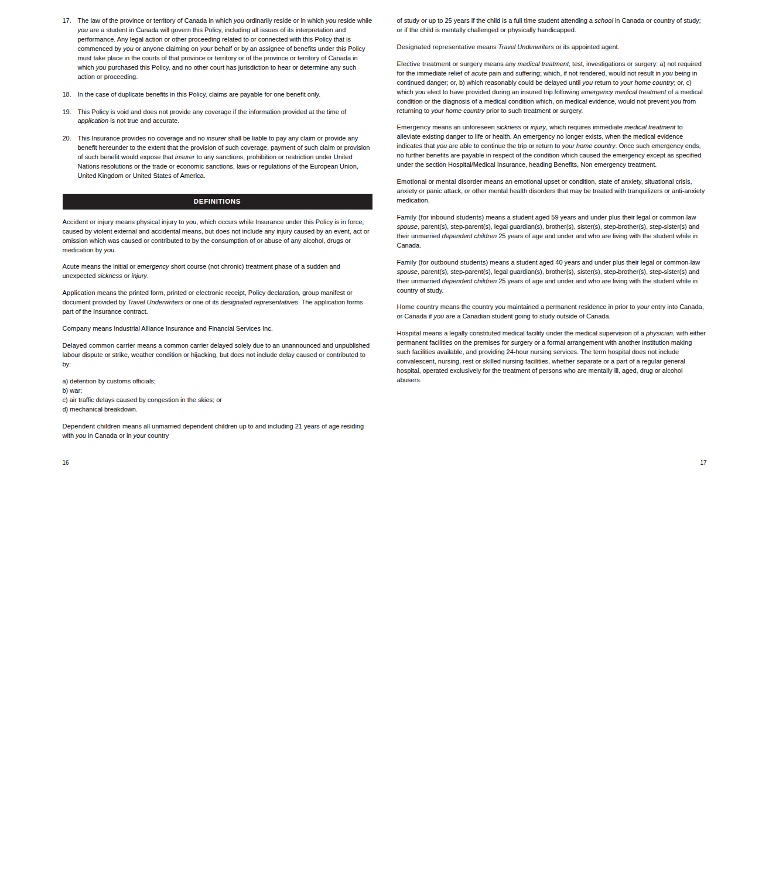17. The law of the province or territory of Canada in which you ordinarily reside or in which you reside while you are a student in Canada will govern this Policy, including all issues of its interpretation and performance. Any legal action or other proceeding related to or connected with this Policy that is commenced by you or anyone claiming on your behalf or by an assignee of benefits under this Policy must take place in the courts of that province or territory or of the province or territory of Canada in which you purchased this Policy, and no other court has jurisdiction to hear or determine any such action or proceeding.
18. In the case of duplicate benefits in this Policy, claims are payable for one benefit only.
19. This Policy is void and does not provide any coverage if the information provided at the time of application is not true and accurate.
20. This Insurance provides no coverage and no insurer shall be liable to pay any claim or provide any benefit hereunder to the extent that the provision of such coverage, payment of such claim or provision of such benefit would expose that insurer to any sanctions, prohibition or restriction under United Nations resolutions or the trade or economic sanctions, laws or regulations of the European Union, United Kingdom or United States of America.
DEFINITIONS
Accident or injury means physical injury to you, which occurs while Insurance under this Policy is in force, caused by violent external and accidental means, but does not include any injury caused by an event, act or omission which was caused or contributed to by the consumption of or abuse of any alcohol, drugs or medication by you.
Acute means the initial or emergency short course (not chronic) treatment phase of a sudden and unexpected sickness or injury.
Application means the printed form, printed or electronic receipt, Policy declaration, group manifest or document provided by Travel Underwriters or one of its designated representatives. The application forms part of the Insurance contract.
Company means Industrial Alliance Insurance and Financial Services Inc.
Delayed common carrier means a common carrier delayed solely due to an unannounced and unpublished labour dispute or strike, weather condition or hijacking, but does not include delay caused or contributed to by:
a) detention by customs officials;
b) war;
c) air traffic delays caused by congestion in the skies; or
d) mechanical breakdown.
Dependent children means all unmarried dependent children up to and including 21 years of age residing with you in Canada or in your country
of study or up to 25 years if the child is a full time student attending a school in Canada or country of study; or if the child is mentally challenged or physically handicapped.
Designated representative means Travel Underwriters or its appointed agent.
Elective treatment or surgery means any medical treatment, test, investigations or surgery: a) not required for the immediate relief of acute pain and suffering; which, if not rendered, would not result in you being in continued danger; or, b) which reasonably could be delayed until you return to your home country; or, c) which you elect to have provided during an insured trip following emergency medical treatment of a medical condition or the diagnosis of a medical condition which, on medical evidence, would not prevent you from returning to your home country prior to such treatment or surgery.
Emergency means an unforeseen sickness or injury, which requires immediate medical treatment to alleviate existing danger to life or health. An emergency no longer exists, when the medical evidence indicates that you are able to continue the trip or return to your home country. Once such emergency ends, no further benefits are payable in respect of the condition which caused the emergency except as specified under the section Hospital/Medical Insurance, heading Benefits, Non emergency treatment.
Emotional or mental disorder means an emotional upset or condition, state of anxiety, situational crisis, anxiety or panic attack, or other mental health disorders that may be treated with tranquilizers or anti-anxiety medication.
Family (for inbound students) means a student aged 59 years and under plus their legal or common-law spouse, parent(s), step-parent(s), legal guardian(s), brother(s), sister(s), step-brother(s), step-sister(s) and their unmarried dependent children 25 years of age and under and who are living with the student while in Canada.
Family (for outbound students) means a student aged 40 years and under plus their legal or common-law spouse, parent(s), step-parent(s), legal guardian(s), brother(s), sister(s), step-brother(s), step-sister(s) and their unmarried dependent children 25 years of age and under and who are living with the student while in country of study.
Home country means the country you maintained a permanent residence in prior to your entry into Canada, or Canada if you are a Canadian student going to study outside of Canada.
Hospital means a legally constituted medical facility under the medical supervision of a physician, with either permanent facilities on the premises for surgery or a formal arrangement with another institution making such facilities available, and providing 24-hour nursing services. The term hospital does not include convalescent, nursing, rest or skilled nursing facilities, whether separate or a part of a regular general hospital, operated exclusively for the treatment of persons who are mentally ill, aged, drug or alcohol abusers.
16 17